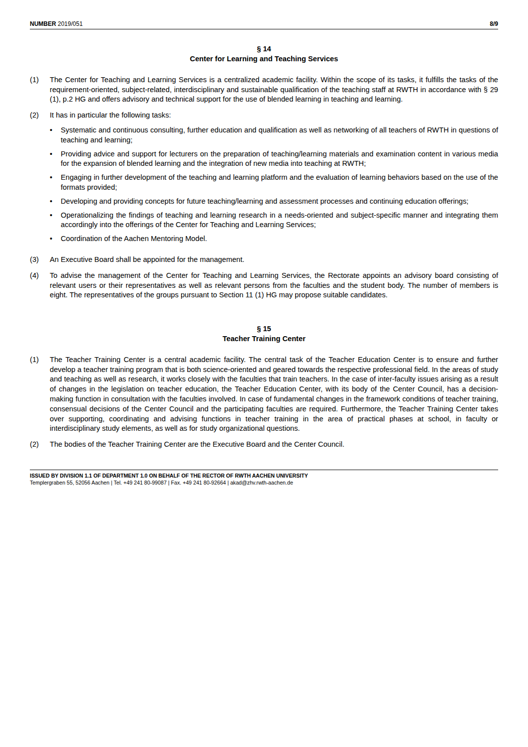NUMBER 2019/051
8/9
§ 14 Center for Learning and Teaching Services
(1)
The Center for Teaching and Learning Services is a centralized academic facility. Within the scope of its tasks, it fulfills the tasks of the requirement-oriented, subject-related, interdisciplinary and sustainable qualification of the teaching staff at RWTH in accordance with § 29 (1), p.2 HG and offers advisory and technical support for the use of blended learning in teaching and learning.
(2)
It has in particular the following tasks:
•Systematic and continuous consulting, further education and qualification as well as networking of all teachers of RWTH in questions of teaching and learning;
•Providing advice and support for lecturers on the preparation of teaching/learning materials and examination content in various media for the expansion of blended learning and the integration of new media into teaching at RWTH;
•Engaging in further development of the teaching and learning platform and the evaluation of learning behaviors based on the use of the formats provided;
•Developing and providing concepts for future teaching/learning and assessment processes and continuing education offerings;
•Operationalizing the findings of teaching and learning research in a needs-oriented and subject-specific manner and integrating them accordingly into the offerings of the Center for Teaching and Learning Services;
•Coordination of the Aachen Mentoring Model.
(3)
An Executive Board shall be appointed for the management.
(4)
To advise the management of the Center for Teaching and Learning Services, the Rectorate appoints an advisory board consisting of relevant users or their representatives as well as relevant persons from the faculties and the student body. The number of members is eight. The representatives of the groups pursuant to Section 11 (1) HG may propose suitable candidates.
§ 15 Teacher Training Center
(1)
The Teacher Training Center is a central academic facility. The central task of the Teacher Education Center is to ensure and further develop a teacher training program that is both science-oriented and geared towards the respective professional field. In the areas of study and teaching as well as research, it works closely with the faculties that train teachers. In the case of inter-faculty issues arising as a result of changes in the legislation on teacher education, the Teacher Education Center, with its body of the Center Council, has a decision-making function in consultation with the faculties involved. In case of fundamental changes in the framework conditions of teacher training, consensual decisions of the Center Council and the participating faculties are required. Furthermore, the Teacher Training Center takes over supporting, coordinating and advising functions in teacher training in the area of practical phases at school, in faculty or interdisciplinary study elements, as well as for study organizational questions.
(2)
The bodies of the Teacher Training Center are the Executive Board and the Center Council.
ISSUED BY DIVISION 1.1 OF DEPARTMENT 1.0 ON BEHALF OF THE RECTOR OF RWTH AACHEN UNIVERSITY
Templergraben 55, 52056 Aachen | Tel. +49 241 80-99087 | Fax. +49 241 80-92664 | akad@zhv.rwth-aachen.de